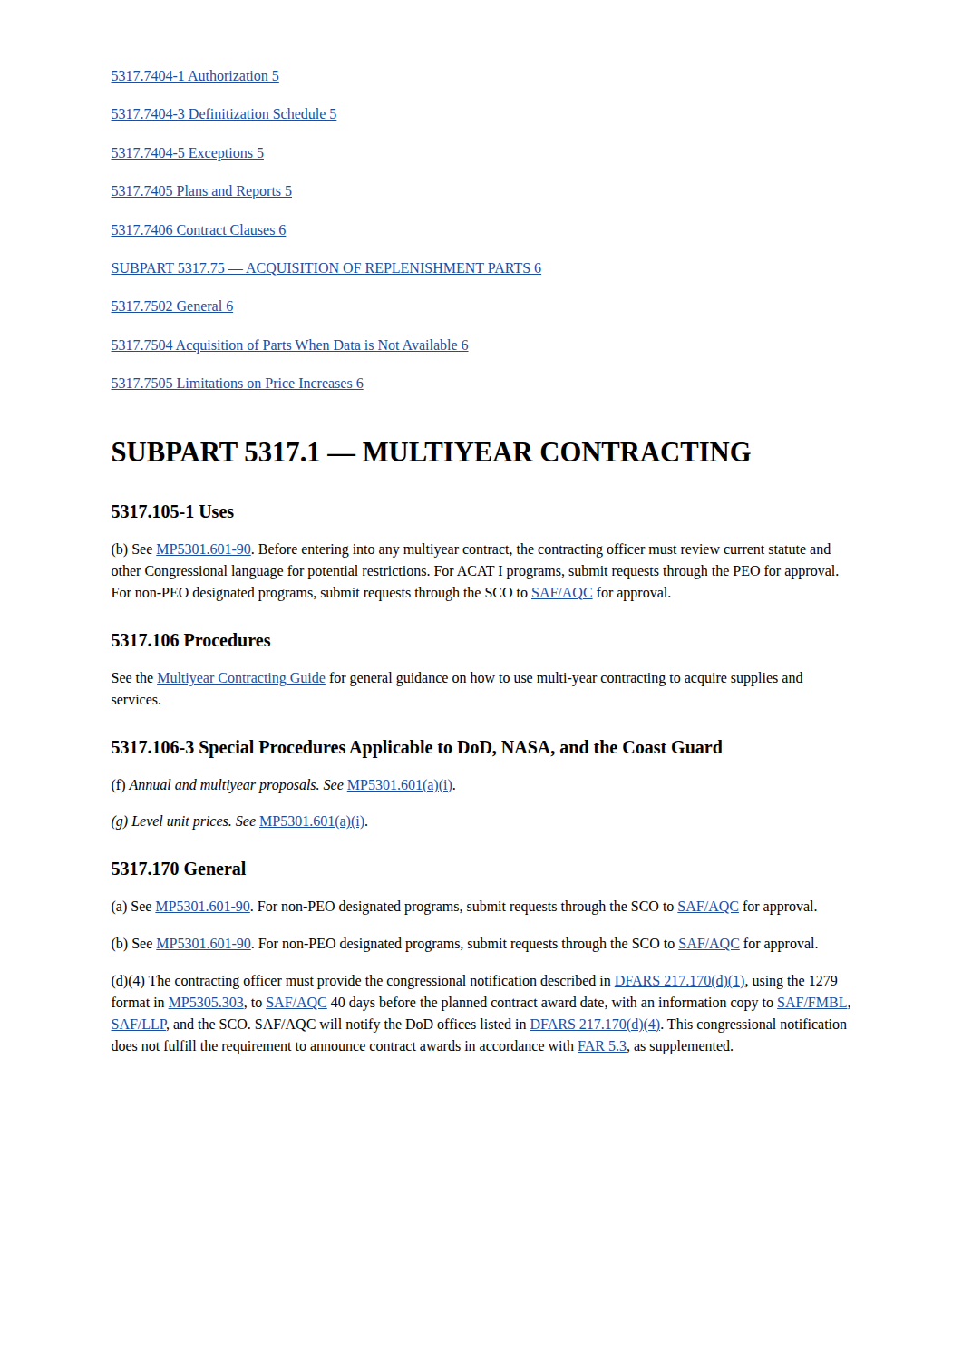5317.7404-1 Authorization 5
5317.7404-3 Definitization Schedule 5
5317.7404-5 Exceptions 5
5317.7405 Plans and Reports 5
5317.7406 Contract Clauses 6
SUBPART 5317.75 — ACQUISITION OF REPLENISHMENT PARTS 6
5317.7502 General 6
5317.7504 Acquisition of Parts When Data is Not Available 6
5317.7505 Limitations on Price Increases 6
SUBPART 5317.1 — MULTIYEAR CONTRACTING
5317.105-1 Uses
(b) See MP5301.601-90. Before entering into any multiyear contract, the contracting officer must review current statute and other Congressional language for potential restrictions. For ACAT I programs, submit requests through the PEO for approval. For non-PEO designated programs, submit requests through the SCO to SAF/AQC for approval.
5317.106 Procedures
See the Multiyear Contracting Guide for general guidance on how to use multi-year contracting to acquire supplies and services.
5317.106-3 Special Procedures Applicable to DoD, NASA, and the Coast Guard
(f) Annual and multiyear proposals. See MP5301.601(a)(i).
(g) Level unit prices. See MP5301.601(a)(i).
5317.170 General
(a) See MP5301.601-90. For non-PEO designated programs, submit requests through the SCO to SAF/AQC for approval.
(b) See MP5301.601-90. For non-PEO designated programs, submit requests through the SCO to SAF/AQC for approval.
(d)(4) The contracting officer must provide the congressional notification described in DFARS 217.170(d)(1), using the 1279 format in MP5305.303, to SAF/AQC 40 days before the planned contract award date, with an information copy to SAF/FMBL, SAF/LLP, and the SCO. SAF/AQC will notify the DoD offices listed in DFARS 217.170(d)(4). This congressional notification does not fulfill the requirement to announce contract awards in accordance with FAR 5.3, as supplemented.